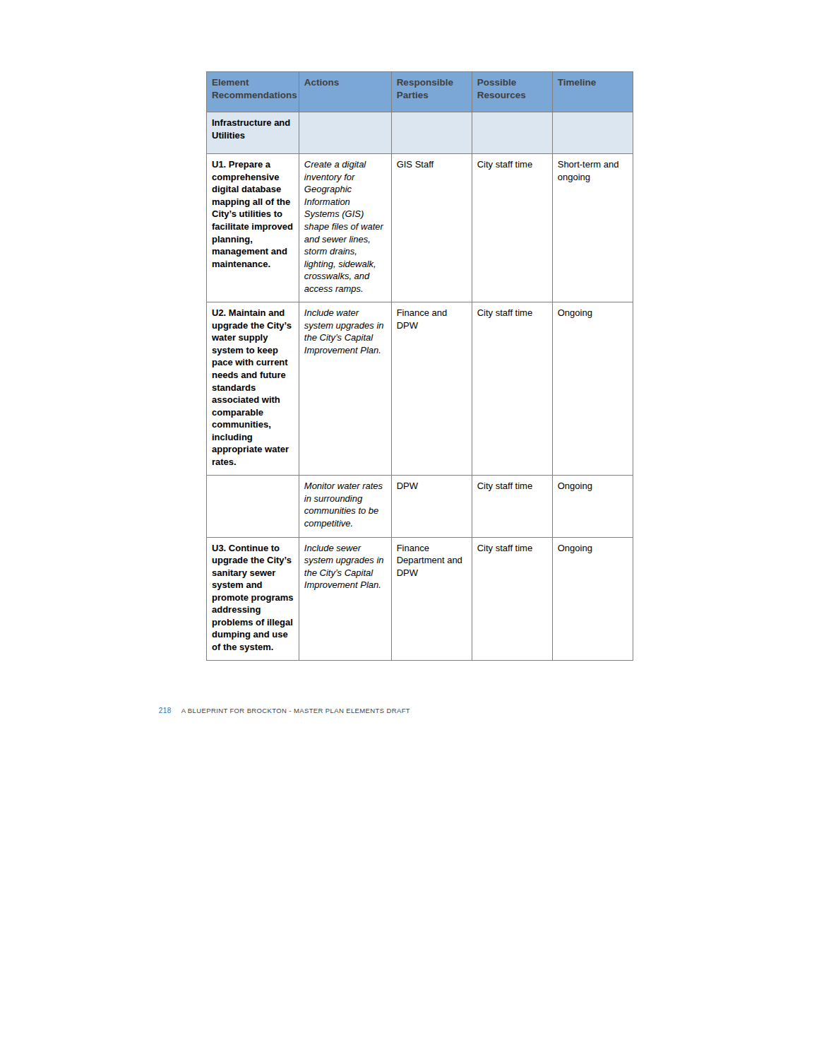| Element Recommendations | Actions | Responsible Parties | Possible Resources | Timeline |
| --- | --- | --- | --- | --- |
| Infrastructure and Utilities | | | | |
| U1. Prepare a comprehensive digital database mapping all of the City’s utilities to facilitate improved planning, management and maintenance. | Create a digital inventory for Geographic Information Systems (GIS) shape files of water and sewer lines, storm drains, lighting, sidewalk, crosswalks, and access ramps. | GIS Staff | City staff time | Short-term and ongoing |
| U2. Maintain and upgrade the City’s water supply system to keep pace with current needs and future standards associated with comparable communities, including appropriate water rates. | Include water system upgrades in the City’s Capital Improvement Plan. | Finance and DPW | City staff time | Ongoing |
| | Monitor water rates in surrounding communities to be competitive. | DPW | City staff time | Ongoing |
| U3. Continue to upgrade the City’s sanitary sewer system and promote programs addressing problems of illegal dumping and use of the system. | Include sewer system upgrades in the City’s Capital Improvement Plan. | Finance Department and DPW | City staff time | Ongoing |
218 A BLUEPRINT FOR BROCKTON - MASTER PLAN ELEMENTS DRAFT